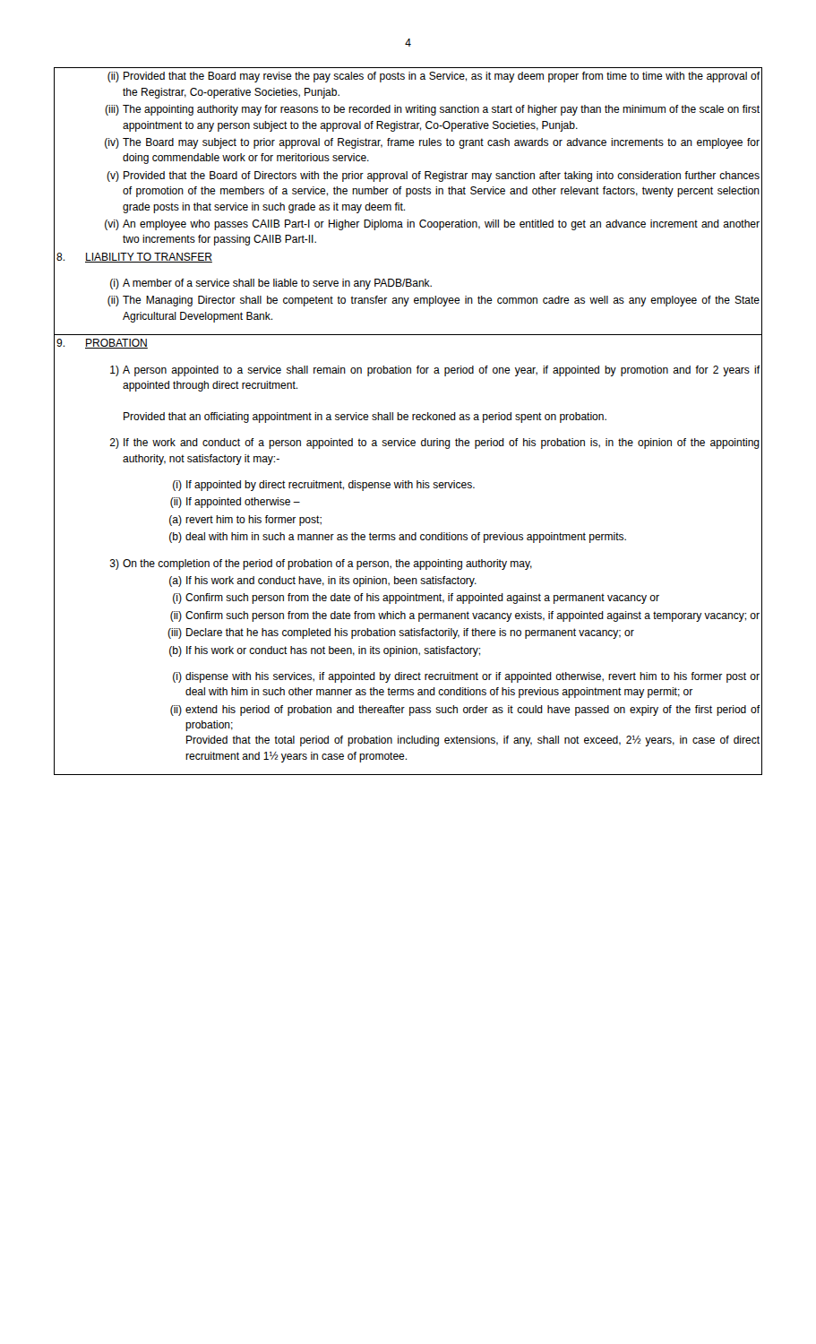4
| / (ii) / Provided that the Board may revise the pay scales of posts in a Service, as it may deem proper from time to time with the approval of the Registrar, Co-operative Societies, Punjab. / / (iii) / The appointing authority may for reasons to be recorded in writing sanction a start of higher pay than the minimum of the scale on first appointment to any person subject to the approval of Registrar, Co-Operative Societies, Punjab. / / (iv) / The Board may subject to prior approval of Registrar, frame rules to grant cash awards or advance increments to an employee for doing commendable work or for meritorious service. / / (v) / Provided that the Board of Directors with the prior approval of Registrar may sanction after taking into consideration further chances of promotion of the members of a service, the number of posts in that Service and other relevant factors, twenty percent selection grade posts in that service in such grade as it may deem fit. / / (vi) / An employee who passes CAIIB Part-I or Higher Diploma in Cooperation, will be entitled to get an advance increment and another two increments for passing CAIIB Part-II. / / 8. / LIABILITY TO TRANSFER / / (i) / A member of a service shall be liable to serve in any PADB/Bank. / / (ii) / The Managing Director shall be competent to transfer any employee in the common cadre as well as any employee of the State Agricultural Development Bank. / |
| / 9. / PROBATION / / 1) / A person appointed to a service shall remain on probation for a period of one year, if appointed by promotion and for 2 years if appointed through direct recruitment. Provided that an officiating appointment in a service shall be reckoned as a period spent on probation. / / 2) / If the work and conduct of a person appointed to a service during the period of his probation is, in the opinion of the appointing authority, not satisfactory it may:- / / (i) / If appointed by direct recruitment, dispense with his services. / / (ii) / If appointed otherwise – / / (a) / revert him to his former post; / / (b) / deal with him in such a manner as the terms and conditions of previous appointment permits. / / 3) / On the completion of the period of probation of a person, the appointing authority may, / / (a) / If his work and conduct have, in its opinion, been satisfactory. / / (i) / Confirm such person from the date of his appointment, if appointed against a permanent vacancy or / / (ii) / Confirm such person from the date from which a permanent vacancy exists, if appointed against a temporary vacancy; or / / (iii) / Declare that he has completed his probation satisfactorily, if there is no permanent vacancy; or / / (b) / If his work or conduct has not been, in its opinion, satisfactory; / / (i) / dispense with his services, if appointed by direct recruitment or if appointed otherwise, revert him to his former post or deal with him in such other manner as the terms and conditions of his previous appointment may permit; or / / (ii) / extend his period of probation and thereafter pass such order as it could have passed on expiry of the first period of probation; Provided that the total period of probation including extensions, if any, shall not exceed, 2½ years, in case of direct recruitment and 1½ years in case of promotee. / |